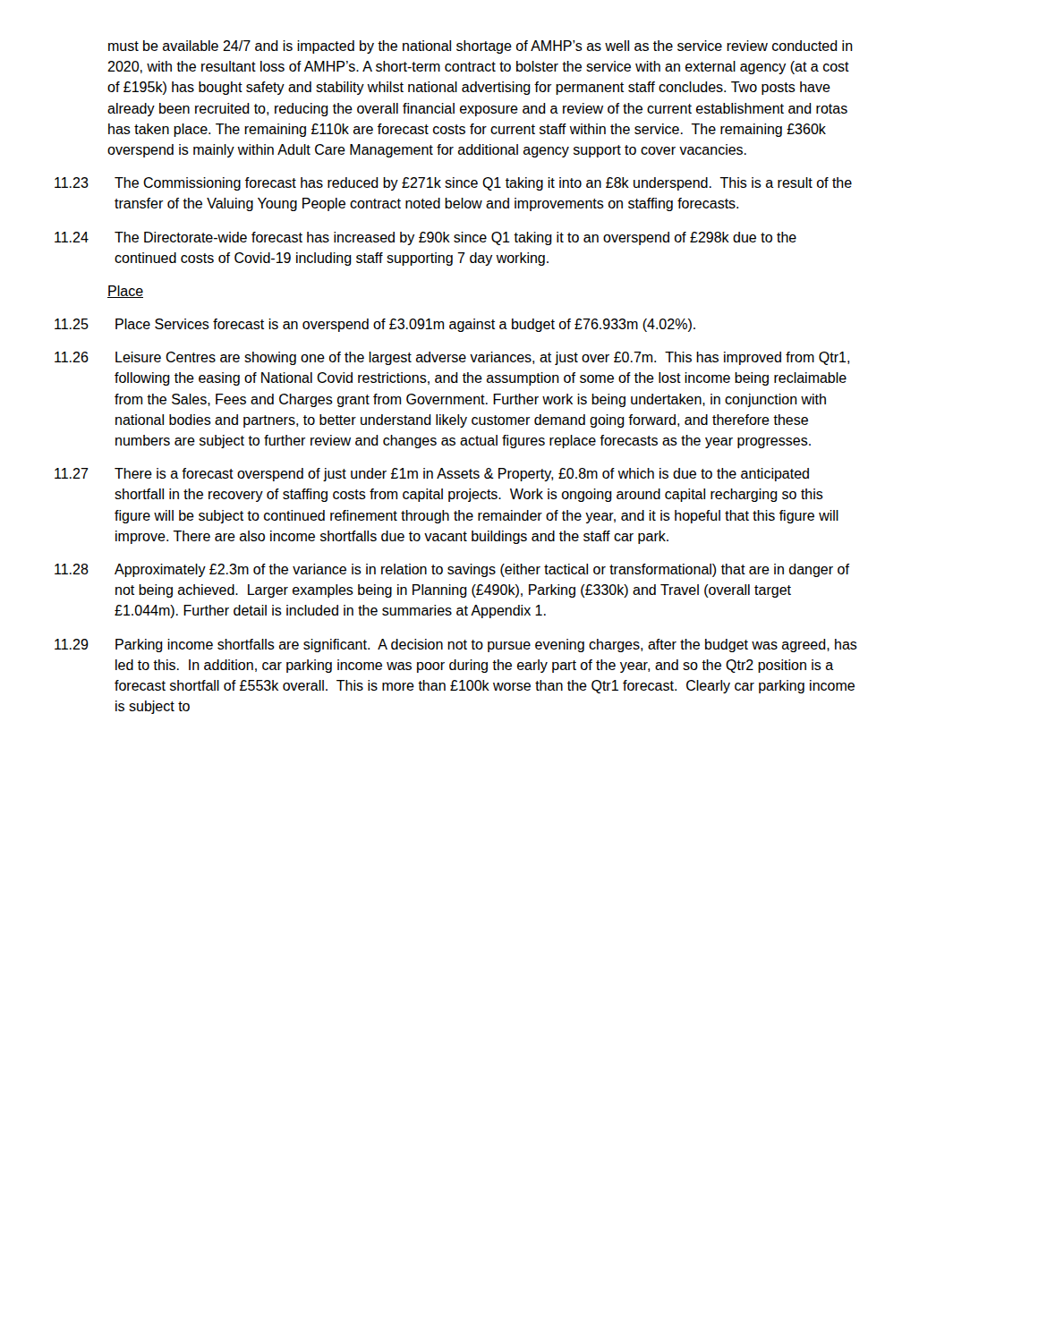must be available 24/7 and is impacted by the national shortage of AMHP’s as well as the service review conducted in 2020, with the resultant loss of AMHP’s. A short-term contract to bolster the service with an external agency (at a cost of £195k) has bought safety and stability whilst national advertising for permanent staff concludes. Two posts have already been recruited to, reducing the overall financial exposure and a review of the current establishment and rotas has taken place. The remaining £110k are forecast costs for current staff within the service. The remaining £360k overspend is mainly within Adult Care Management for additional agency support to cover vacancies.
11.23
The Commissioning forecast has reduced by £271k since Q1 taking it into an £8k underspend. This is a result of the transfer of the Valuing Young People contract noted below and improvements on staffing forecasts.
11.24
The Directorate-wide forecast has increased by £90k since Q1 taking it to an overspend of £298k due to the continued costs of Covid-19 including staff supporting 7 day working.
Place
11.25
Place Services forecast is an overspend of £3.091m against a budget of £76.933m (4.02%).
11.26
Leisure Centres are showing one of the largest adverse variances, at just over £0.7m. This has improved from Qtr1, following the easing of National Covid restrictions, and the assumption of some of the lost income being reclaimable from the Sales, Fees and Charges grant from Government. Further work is being undertaken, in conjunction with national bodies and partners, to better understand likely customer demand going forward, and therefore these numbers are subject to further review and changes as actual figures replace forecasts as the year progresses.
11.27
There is a forecast overspend of just under £1m in Assets & Property, £0.8m of which is due to the anticipated shortfall in the recovery of staffing costs from capital projects. Work is ongoing around capital recharging so this figure will be subject to continued refinement through the remainder of the year, and it is hopeful that this figure will improve. There are also income shortfalls due to vacant buildings and the staff car park.
11.28
Approximately £2.3m of the variance is in relation to savings (either tactical or transformational) that are in danger of not being achieved. Larger examples being in Planning (£490k), Parking (£330k) and Travel (overall target £1.044m). Further detail is included in the summaries at Appendix 1.
11.29
Parking income shortfalls are significant. A decision not to pursue evening charges, after the budget was agreed, has led to this. In addition, car parking income was poor during the early part of the year, and so the Qtr2 position is a forecast shortfall of £553k overall. This is more than £100k worse than the Qtr1 forecast. Clearly car parking income is subject to